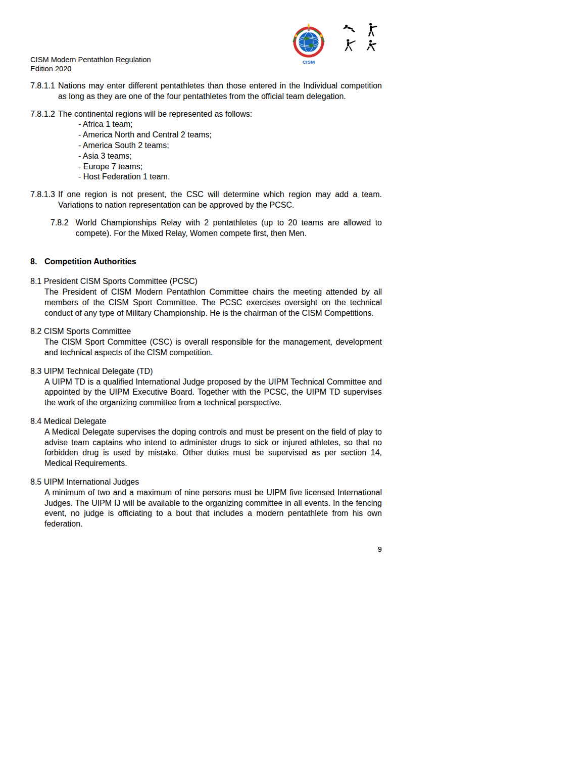CISM
CISM Modern Pentathlon Regulation
Edition 2020
7.8.1.1 Nations may enter different pentathletes than those entered in the Individual competition as long as they are one of the four pentathletes from the official team delegation.
7.8.1.2 The continental regions will be represented as follows:
- Africa 1 team;
- America North and Central 2 teams;
- America South 2 teams;
- Asia 3 teams;
- Europe 7 teams;
- Host Federation 1 team.
7.8.1.3 If one region is not present, the CSC will determine which region may add a team. Variations to nation representation can be approved by the PCSC.
7.8.2 World Championships Relay with 2 pentathletes (up to 20 teams are allowed to compete). For the Mixed Relay, Women compete first, then Men.
8. Competition Authorities
8.1 President CISM Sports Committee (PCSC)
The President of CISM Modern Pentathlon Committee chairs the meeting attended by all members of the CISM Sport Committee. The PCSC exercises oversight on the technical conduct of any type of Military Championship. He is the chairman of the CISM Competitions.
8.2 CISM Sports Committee
The CISM Sport Committee (CSC) is overall responsible for the management, development and technical aspects of the CISM competition.
8.3 UIPM Technical Delegate (TD)
A UIPM TD is a qualified International Judge proposed by the UIPM Technical Committee and appointed by the UIPM Executive Board. Together with the PCSC, the UIPM TD supervises the work of the organizing committee from a technical perspective.
8.4 Medical Delegate
A Medical Delegate supervises the doping controls and must be present on the field of play to advise team captains who intend to administer drugs to sick or injured athletes, so that no forbidden drug is used by mistake. Other duties must be supervised as per section 14, Medical Requirements.
8.5 UIPM International Judges
A minimum of two and a maximum of nine persons must be UIPM five licensed International Judges. The UIPM IJ will be available to the organizing committee in all events. In the fencing event, no judge is officiating to a bout that includes a modern pentathlete from his own federation.
9